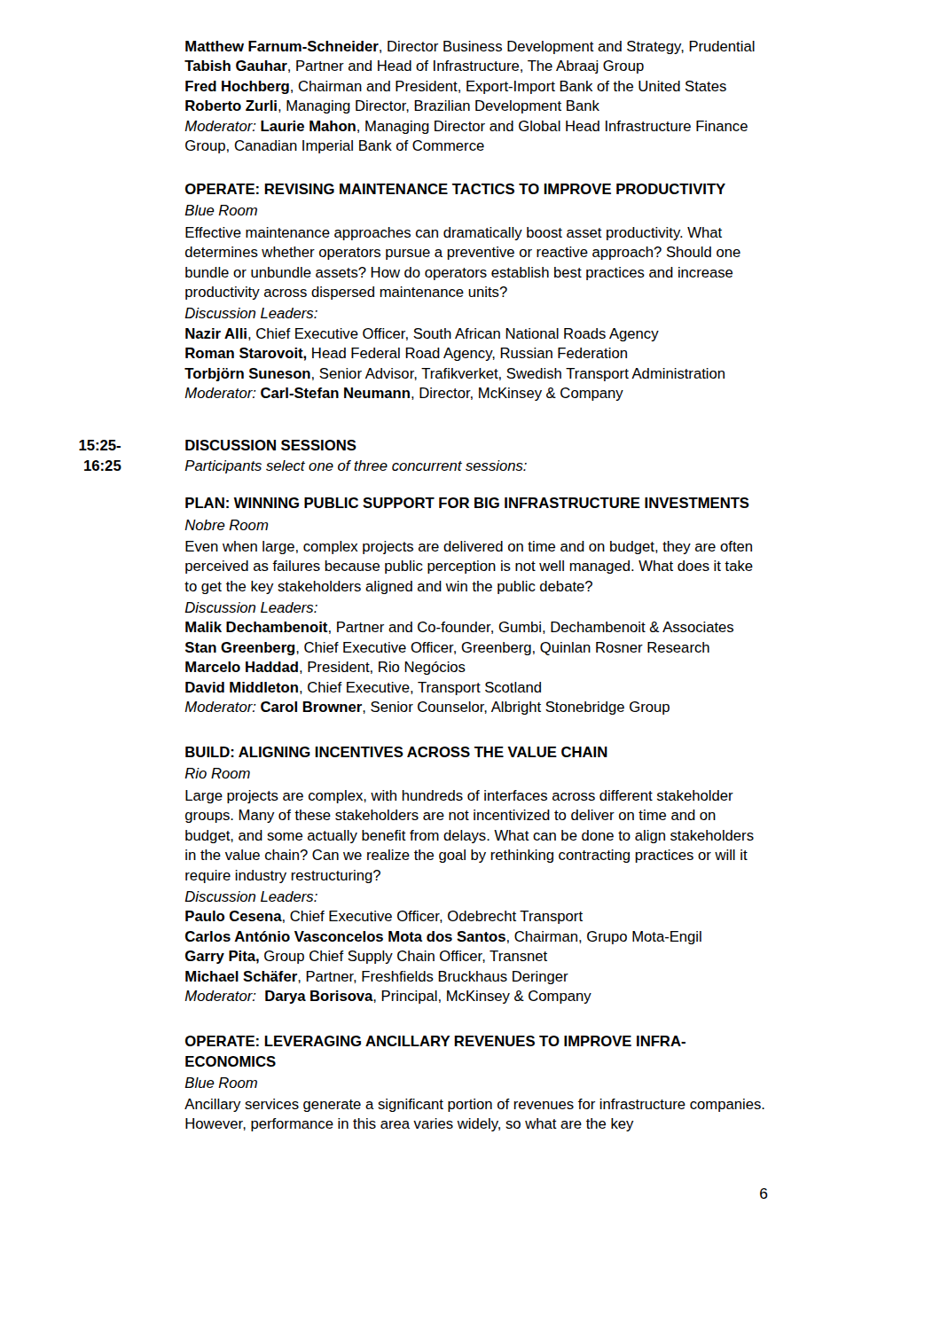Matthew Farnum-Schneider, Director Business Development and Strategy, Prudential
Tabish Gauhar, Partner and Head of Infrastructure, The Abraaj Group
Fred Hochberg, Chairman and President, Export-Import Bank of the United States
Roberto Zurli, Managing Director, Brazilian Development Bank
Moderator: Laurie Mahon, Managing Director and Global Head Infrastructure Finance Group, Canadian Imperial Bank of Commerce
Operate: Revising maintenance tactics to improve productivity
Blue Room
Effective maintenance approaches can dramatically boost asset productivity. What determines whether operators pursue a preventive or reactive approach? Should one bundle or unbundle assets? How do operators establish best practices and increase productivity across dispersed maintenance units?
Discussion Leaders:
Nazir Alli, Chief Executive Officer, South African National Roads Agency
Roman Starovoit, Head Federal Road Agency, Russian Federation
Torbjörn Suneson, Senior Advisor, Trafikverket, Swedish Transport Administration
Moderator: Carl-Stefan Neumann, Director, McKinsey & Company
15:25-16:25
Discussion Sessions
Participants select one of three concurrent sessions:
Plan: Winning public support for big infrastructure investments
Nobre Room
Even when large, complex projects are delivered on time and on budget, they are often perceived as failures because public perception is not well managed. What does it take to get the key stakeholders aligned and win the public debate?
Discussion Leaders:
Malik Dechambenoit, Partner and Co-founder, Gumbi, Dechambenoit & Associates
Stan Greenberg, Chief Executive Officer, Greenberg, Quinlan Rosner Research
Marcelo Haddad, President, Rio Negócios
David Middleton, Chief Executive, Transport Scotland
Moderator: Carol Browner, Senior Counselor, Albright Stonebridge Group
Build: Aligning incentives across the value chain
Rio Room
Large projects are complex, with hundreds of interfaces across different stakeholder groups. Many of these stakeholders are not incentivized to deliver on time and on budget, and some actually benefit from delays. What can be done to align stakeholders in the value chain? Can we realize the goal by rethinking contracting practices or will it require industry restructuring?
Discussion Leaders:
Paulo Cesena, Chief Executive Officer, Odebrecht Transport
Carlos António Vasconcelos Mota dos Santos, Chairman, Grupo Mota-Engil
Garry Pita, Group Chief Supply Chain Officer, Transnet
Michael Schäfer, Partner, Freshfields Bruckhaus Deringer
Moderator: Darya Borisova, Principal, McKinsey & Company
Operate: Leveraging ancillary revenues to improve infra-economics
Blue Room
Ancillary services generate a significant portion of revenues for infrastructure companies. However, performance in this area varies widely, so what are the key
6